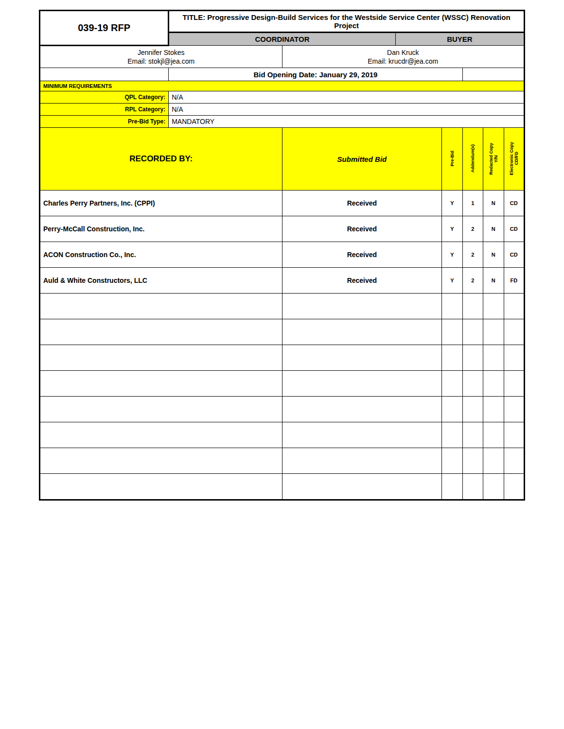| 039-19 RFP | TITLE: Progressive Design-Build Services for the Westside Service Center (WSSC) Renovation Project |
| COORDINATOR | BUYER |
| Jennifer Stokes Email: stokjl@jea.com | Dan Kruck Email: krucdr@jea.com |
| | Bid Opening Date: January 29, 2019 | |
| MINIMUM REQUIREMENTS |
| QPL Category: | N/A |
| RPL Category: | N/A |
| Pre-Bid Type: | MANDATORY |
| RECORDED BY: | Submitted Bid | Pre-Bid | Addendum(s) | Redacted Copy Y/N | Electronic Copy CD/FD |
| Charles Perry Partners, Inc. (CPPI) | Received | Y | 1 | N | CD |
| Perry-McCall Construction, Inc. | Received | Y | 2 | N | CD |
| ACON Construction Co., Inc. | Received | Y | 2 | N | CD |
| Auld & White Constructors, LLC | Received | Y | 2 | N | FD |